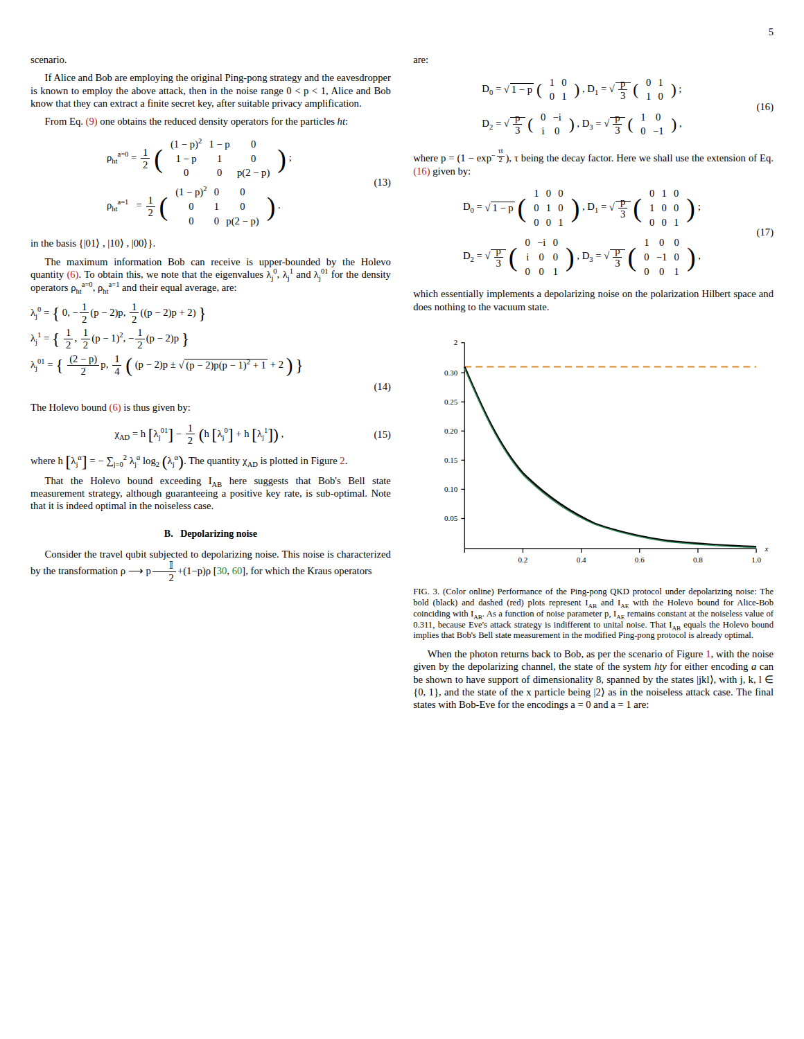5
scenario.
If Alice and Bob are employing the original Ping-pong strategy and the eavesdropper is known to employ the above attack, then in the noise range 0 < p < 1, Alice and Bob know that they can extract a finite secret key, after suitable privacy amplification.
From Eq. (9) one obtains the reduced density operators for the particles ht:
ρhta=0 = 12 (
| (1 − p) 2 | 1 − p | 0 |
| 1 − p | 1 | 0 |
| 0 | 0 | p(2 − p) |
) ;
ρhta=1 = 12 (
| (1 − p) 2 | 0 | 0 |
| 0 | 1 | 0 |
| 0 | 0 | p(2 − p) |
) .
(13)
in the basis {|01⟩ , |10⟩ , |00⟩}.
The maximum information Bob can receive is upper-bounded by the Holevo quantity (6). To obtain this, we note that the eigenvalues λj0, λj1 and λj01 for the density operators ρhta=0, ρhta=1 and their equal average, are:
λj0 = { 0, −12(p − 2)p, 12((p − 2)p + 2) }
λj1 = { 12, 12(p − 1)2, −12(p − 2)p }
λj01 = { (2 − p) 2p, 14 ( (p − 2)p ± √(p − 2)p(p − 1)2 + 1 + 2 ) }
(14)
The Holevo bound (6) is thus given by:
χAD = h [λj01] − 12 (h [λj0] + h [λj1]) ,
(15)
where h [λjα] = − ∑j=02 λjα log2 (λjα). The quantity χAD is plotted in Figure 2.
That the Holevo bound exceeding IAB here suggests that Bob's Bell state measurement strategy, although guaranteeing a positive key rate, is sub-optimal. Note that it is indeed optimal in the noiseless case.
B. Depolarizing noise
Consider the travel qubit subjected to depolarizing noise. This noise is characterized by the transformation ρ ⟶ p𝕀 2+(1−p)ρ [30, 60], for which the Kraus operators
are:
D0 = √1 − p (
| 1 | 0 |
| 0 | 1 |
) , D1 = √p 3 (
| 0 | 1 |
| 1 | 0 |
) ;
D2 = √p 3 (
| 0 | −i |
| i | 0 |
) , D3 = √p 3 (
| 1 | 0 |
| 0 | −1 |
) ,
(16)
where p = (1 − exp−τt 2), τ being the decay factor. Here we shall use the extension of Eq. (16) given by:
D0 = √1 − p (
| 1 | 0 | 0 |
| 0 | 1 | 0 |
| 0 | 0 | 1 |
) , D1 = √p 3 (
| 0 | 1 | 0 |
| 1 | 0 | 0 |
| 0 | 0 | 1 |
) ;
D2 = √p 3 (
| 0 | −i | 0 |
| i | 0 | 0 |
| 0 | 0 | 1 |
) , D3 = √p 3 (
| 1 | 0 | 0 |
| 0 | −1 | 0 |
| 0 | 0 | 1 |
) ,
(17)
which essentially implements a depolarizing noise on the polarization Hilbert space and does nothing to the vacuum state.
2 0.30 0.25 0.20 0.15 0.10 0.05 0.2 0.4 0.6 0.8 1.0 x
FIG. 3. (Color online) Performance of the Ping-pong QKD protocol under depolarizing noise: The bold (black) and dashed (red) plots represent IAB and IAE with the Holevo bound for Alice-Bob coinciding with IAB. As a function of noise parameter p, IAE remains constant at the noiseless value of 0.311, because Eve's attack strategy is indifferent to unital noise. That IAB equals the Holevo bound implies that Bob's Bell state measurement in the modified Ping-pong protocol is already optimal.
When the photon returns back to Bob, as per the scenario of Figure 1, with the noise given by the depolarizing channel, the state of the system hty for either encoding a can be shown to have support of dimensionality 8, spanned by the states |jkl⟩, with j, k, l ∈ {0, 1}, and the state of the x particle being |2⟩ as in the noiseless attack case. The final states with Bob-Eve for the encodings a = 0 and a = 1 are: